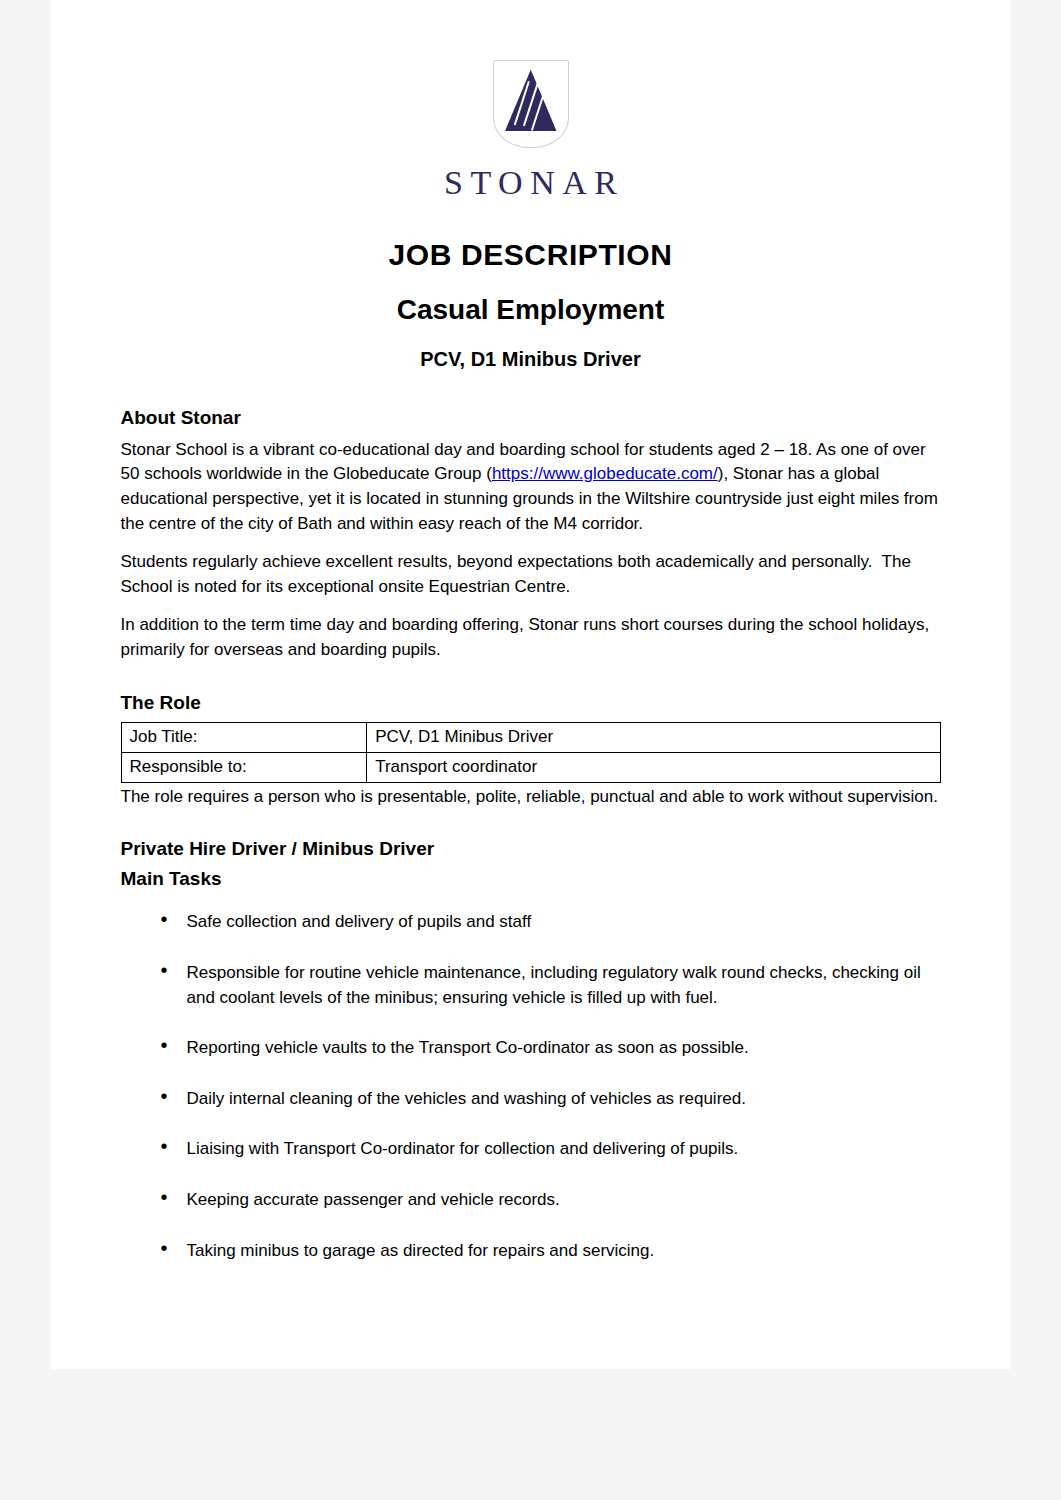STONAR
JOB DESCRIPTION
Casual Employment
PCV, D1 Minibus Driver
About Stonar
Stonar School is a vibrant co-educational day and boarding school for students aged 2 – 18. As one of over 50 schools worldwide in the Globeducate Group (https://www.globeducate.com/), Stonar has a global educational perspective, yet it is located in stunning grounds in the Wiltshire countryside just eight miles from the centre of the city of Bath and within easy reach of the M4 corridor.
Students regularly achieve excellent results, beyond expectations both academically and personally. The School is noted for its exceptional onsite Equestrian Centre.
In addition to the term time day and boarding offering, Stonar runs short courses during the school holidays, primarily for overseas and boarding pupils.
The Role
| Job Title: | PCV, D1 Minibus Driver |
| Responsible to: | Transport coordinator |
The role requires a person who is presentable, polite, reliable, punctual and able to work without supervision.
Private Hire Driver / Minibus Driver
Main Tasks
Safe collection and delivery of pupils and staff
Responsible for routine vehicle maintenance, including regulatory walk round checks, checking oil and coolant levels of the minibus; ensuring vehicle is filled up with fuel.
Reporting vehicle vaults to the Transport Co-ordinator as soon as possible.
Daily internal cleaning of the vehicles and washing of vehicles as required.
Liaising with Transport Co-ordinator for collection and delivering of pupils.
Keeping accurate passenger and vehicle records.
Taking minibus to garage as directed for repairs and servicing.